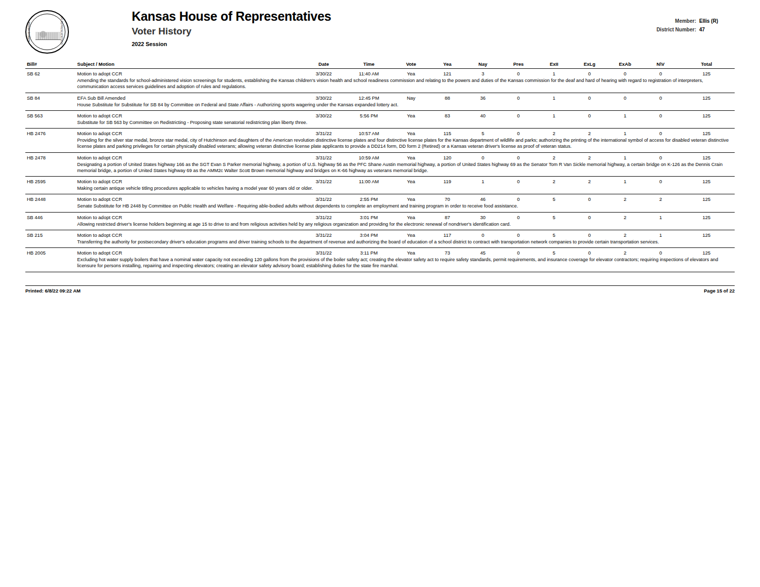KANSAS HOUSE
OF REPRESENTATIVES
Kansas House of Representatives
Voter History
2022 Session
Member: Ellis (R)
District Number: 47
| Bill# | Subject / Motion | Date | Time | Vote | Yea | Nay | Pres | ExII | ExLg | ExAb | N\V | Total |
| --- | --- | --- | --- | --- | --- | --- | --- | --- | --- | --- | --- | --- |
| SB 62 | Motion to adopt CCR | 3/30/22 | 11:40 AM | Yea | 121 | 3 | 0 | 1 | 0 | 0 | 0 | 125 |
| | Amending the standards for school-administered vision screenings for students, establishing the Kansas children's vision health and school readiness commission and relating to the powers and duties of the Kansas commission for the deaf and hard of hearing with regard to registration of interpreters, communication access services guidelines and adoption of rules and regulations. |
| SB 84 | EFA Sub Bill Amended | 3/30/22 | 12:45 PM | Nay | 88 | 36 | 0 | 1 | 0 | 0 | 0 | 125 |
| | House Substitute for Substitute for SB 84 by Committee on Federal and State Affairs - Authorizing sports wagering under the Kansas expanded lottery act. |
| SB 563 | Motion to adopt CCR | 3/30/22 | 5:56 PM | Yea | 83 | 40 | 0 | 1 | 0 | 1 | 0 | 125 |
| | Substitute for SB 563 by Committee on Redistricting - Proposing state senatorial redistricting plan liberty three. |
| HB 2476 | Motion to adopt CCR | 3/31/22 | 10:57 AM | Yea | 115 | 5 | 0 | 2 | 2 | 1 | 0 | 125 |
| | Providing for the silver star medal, bronze star medal, city of Hutchinson and daughters of the American revolution distinctive license plates and four distinctive license plates for the Kansas department of wildlife and parks; authorizing the printing of the international symbol of access for disabled veteran distinctive license plates and parking privileges for certain physically disabled veterans; allowing veteran distinctive license plate applicants to provide a DD214 form, DD form 2 (Retired) or a Kansas veteran driver's license as proof of veteran status. |
| HB 2478 | Motion to adopt CCR | 3/31/22 | 10:59 AM | Yea | 120 | 0 | 0 | 2 | 2 | 1 | 0 | 125 |
| | Designating a portion of United States highway 166 as the SGT Evan S Parker memorial highway, a portion of U.S. highway 56 as the PFC Shane Austin memorial highway, a portion of United States highway 69 as the Senator Tom R Van Sickle memorial highway, a certain bridge on K-126 as the Dennis Crain memorial bridge, a portion of United States highway 69 as the AMM2c Walter Scott Brown memorial highway and bridges on K-66 highway as veterans memorial bridge. |
| HB 2595 | Motion to adopt CCR | 3/31/22 | 11:00 AM | Yea | 119 | 1 | 0 | 2 | 2 | 1 | 0 | 125 |
| | Making certain antique vehicle titling procedures applicable to vehicles having a model year 60 years old or older. |
| HB 2448 | Motion to adopt CCR | 3/31/22 | 2:55 PM | Yea | 70 | 46 | 0 | 5 | 0 | 2 | 2 | 125 |
| | Senate Substitute for HB 2448 by Committee on Public Health and Welfare - Requiring able-bodied adults without dependents to complete an employment and training program in order to receive food assistance. |
| SB 446 | Motion to adopt CCR | 3/31/22 | 3:01 PM | Yea | 87 | 30 | 0 | 5 | 0 | 2 | 1 | 125 |
| | Allowing restricted driver's license holders beginning at age 15 to drive to and from religious activities held by any religious organization and providing for the electronic renewal of nondriver's identification card. |
| SB 215 | Motion to adopt CCR | 3/31/22 | 3:04 PM | Yea | 117 | 0 | 0 | 5 | 0 | 2 | 1 | 125 |
| | Transferring the authority for postsecondary driver's education programs and driver training schools to the department of revenue and authorizing the board of education of a school district to contract with transportation network companies to provide certain transportation services. |
| HB 2005 | Motion to adopt CCR | 3/31/22 | 3:11 PM | Yea | 73 | 45 | 0 | 5 | 0 | 2 | 0 | 125 |
| | Excluding hot water supply boilers that have a nominal water capacity not exceeding 120 gallons from the provisions of the boiler safety act; creating the elevator safety act to require safety standards, permit requirements, and insurance coverage for elevator contractors; requiring inspections of elevators and licensure for persons installing, repairing and inspecting elevators; creating an elevator safety advisory board; establishing duties for the state fire marshal. |
Printed: 6/8/22 09:22 AM
Page 15 of 22